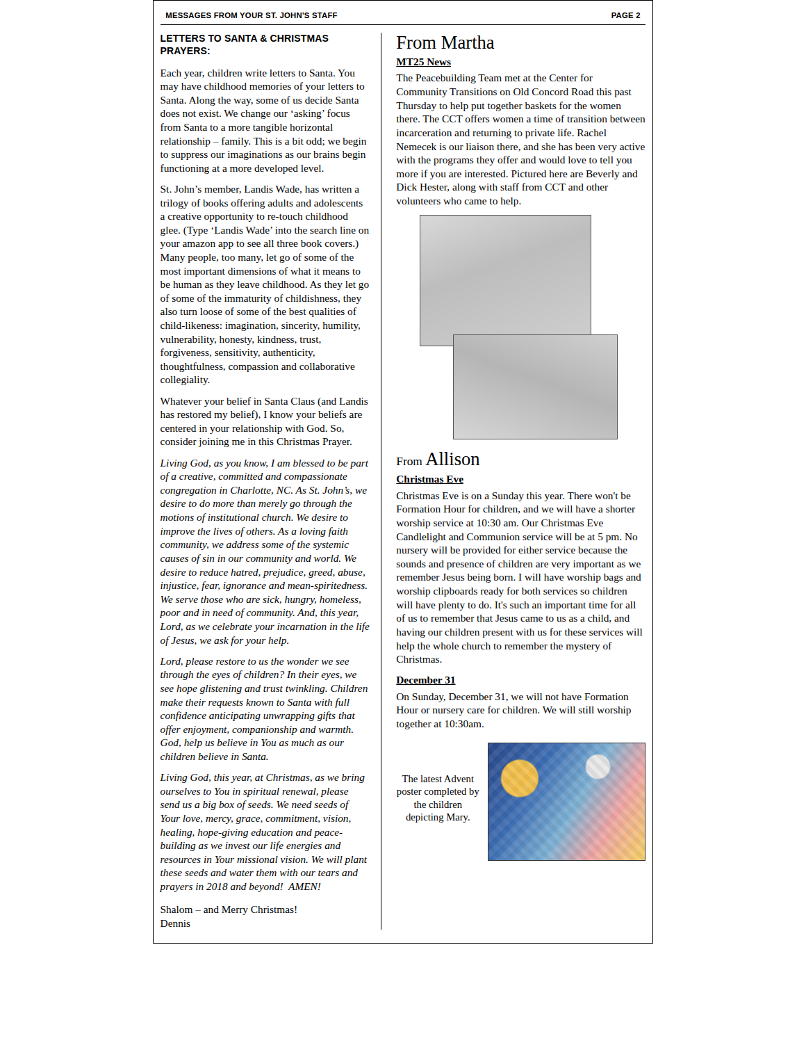Messages from your St. John's Staff
Page 2
LETTERS TO SANTA & CHRISTMAS PRAYERS:
Each year, children write letters to Santa. You may have childhood memories of your letters to Santa. Along the way, some of us decide Santa does not exist. We change our ‘asking’ focus from Santa to a more tangible horizontal relationship – family. This is a bit odd; we begin to suppress our imaginations as our brains begin functioning at a more developed level.
St. John’s member, Landis Wade, has written a trilogy of books offering adults and adolescents a creative opportunity to re-touch childhood glee. (Type ‘Landis Wade’ into the search line on your amazon app to see all three book covers.) Many people, too many, let go of some of the most important dimensions of what it means to be human as they leave childhood. As they let go of some of the immaturity of childishness, they also turn loose of some of the best qualities of child-likeness: imagination, sincerity, humility, vulnerability, honesty, kindness, trust, forgiveness, sensitivity, authenticity, thoughtfulness, compassion and collaborative collegiality.
Whatever your belief in Santa Claus (and Landis has restored my belief), I know your beliefs are centered in your relationship with God. So, consider joining me in this Christmas Prayer.
Living God, as you know, I am blessed to be part of a creative, committed and compassionate congregation in Charlotte, NC. As St. John’s, we desire to do more than merely go through the motions of institutional church. We desire to improve the lives of others. As a loving faith community, we address some of the systemic causes of sin in our community and world. We desire to reduce hatred, prejudice, greed, abuse, injustice, fear, ignorance and mean-spiritedness. We serve those who are sick, hungry, homeless, poor and in need of community. And, this year, Lord, as we celebrate your incarnation in the life of Jesus, we ask for your help.
Lord, please restore to us the wonder we see through the eyes of children? In their eyes, we see hope glistening and trust twinkling. Children make their requests known to Santa with full confidence anticipating unwrapping gifts that offer enjoyment, companionship and warmth. God, help us believe in You as much as our children believe in Santa.
Living God, this year, at Christmas, as we bring ourselves to You in spiritual renewal, please send us a big box of seeds. We need seeds of Your love, mercy, grace, commitment, vision, healing, hope-giving education and peace-building as we invest our life energies and resources in Your missional vision. We will plant these seeds and water them with our tears and prayers in 2018 and beyond! AMEN!
Shalom – and Merry Christmas!
Dennis
From Martha
MT25 News
The Peacebuilding Team met at the Center for Community Transitions on Old Concord Road this past Thursday to help put together baskets for the women there. The CCT offers women a time of transition between incarceration and returning to private life. Rachel Nemecek is our liaison there, and she has been very active with the programs they offer and would love to tell you more if you are interested. Pictured here are Beverly and Dick Hester, along with staff from CCT and other volunteers who came to help.
From Allison
Christmas Eve
Christmas Eve is on a Sunday this year. There won't be Formation Hour for children, and we will have a shorter worship service at 10:30 am. Our Christmas Eve Candlelight and Communion service will be at 5 pm. No nursery will be provided for either service because the sounds and presence of children are very important as we remember Jesus being born. I will have worship bags and worship clipboards ready for both services so children will have plenty to do. It's such an important time for all of us to remember that Jesus came to us as a child, and having our children present with us for these services will help the whole church to remember the mystery of Christmas.
December 31
On Sunday, December 31, we will not have Formation Hour or nursery care for children. We will still worship together at 10:30am.
The latest Advent poster completed by the children depicting Mary.